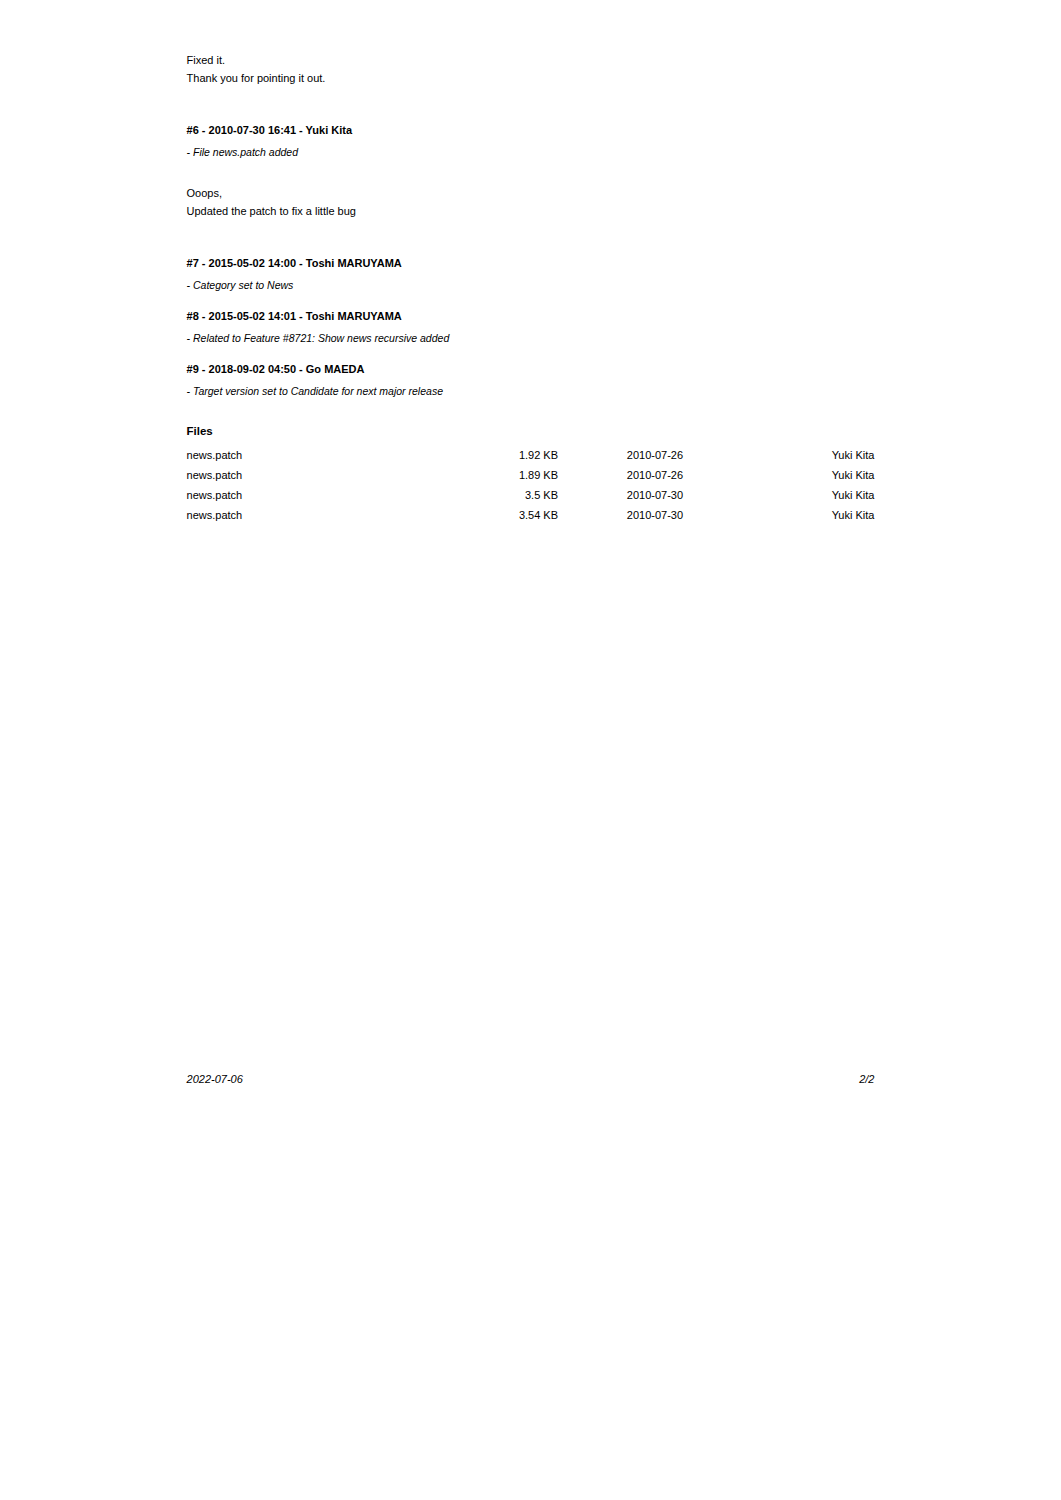Fixed it.
Thank you for pointing it out.
#6 - 2010-07-30 16:41 - Yuki Kita
- File news.patch added
Ooops,
Updated the patch to fix a little bug
#7 - 2015-05-02 14:00 - Toshi MARUYAMA
- Category set to News
#8 - 2015-05-02 14:01 - Toshi MARUYAMA
- Related to Feature #8721: Show news recursive added
#9 - 2018-09-02 04:50 - Go MAEDA
- Target version set to Candidate for next major release
Files
| news.patch | 1.92 KB | 2010-07-26 | Yuki Kita |
| news.patch | 1.89 KB | 2010-07-26 | Yuki Kita |
| news.patch | 3.5 KB | 2010-07-30 | Yuki Kita |
| news.patch | 3.54 KB | 2010-07-30 | Yuki Kita |
2022-07-06 2/2